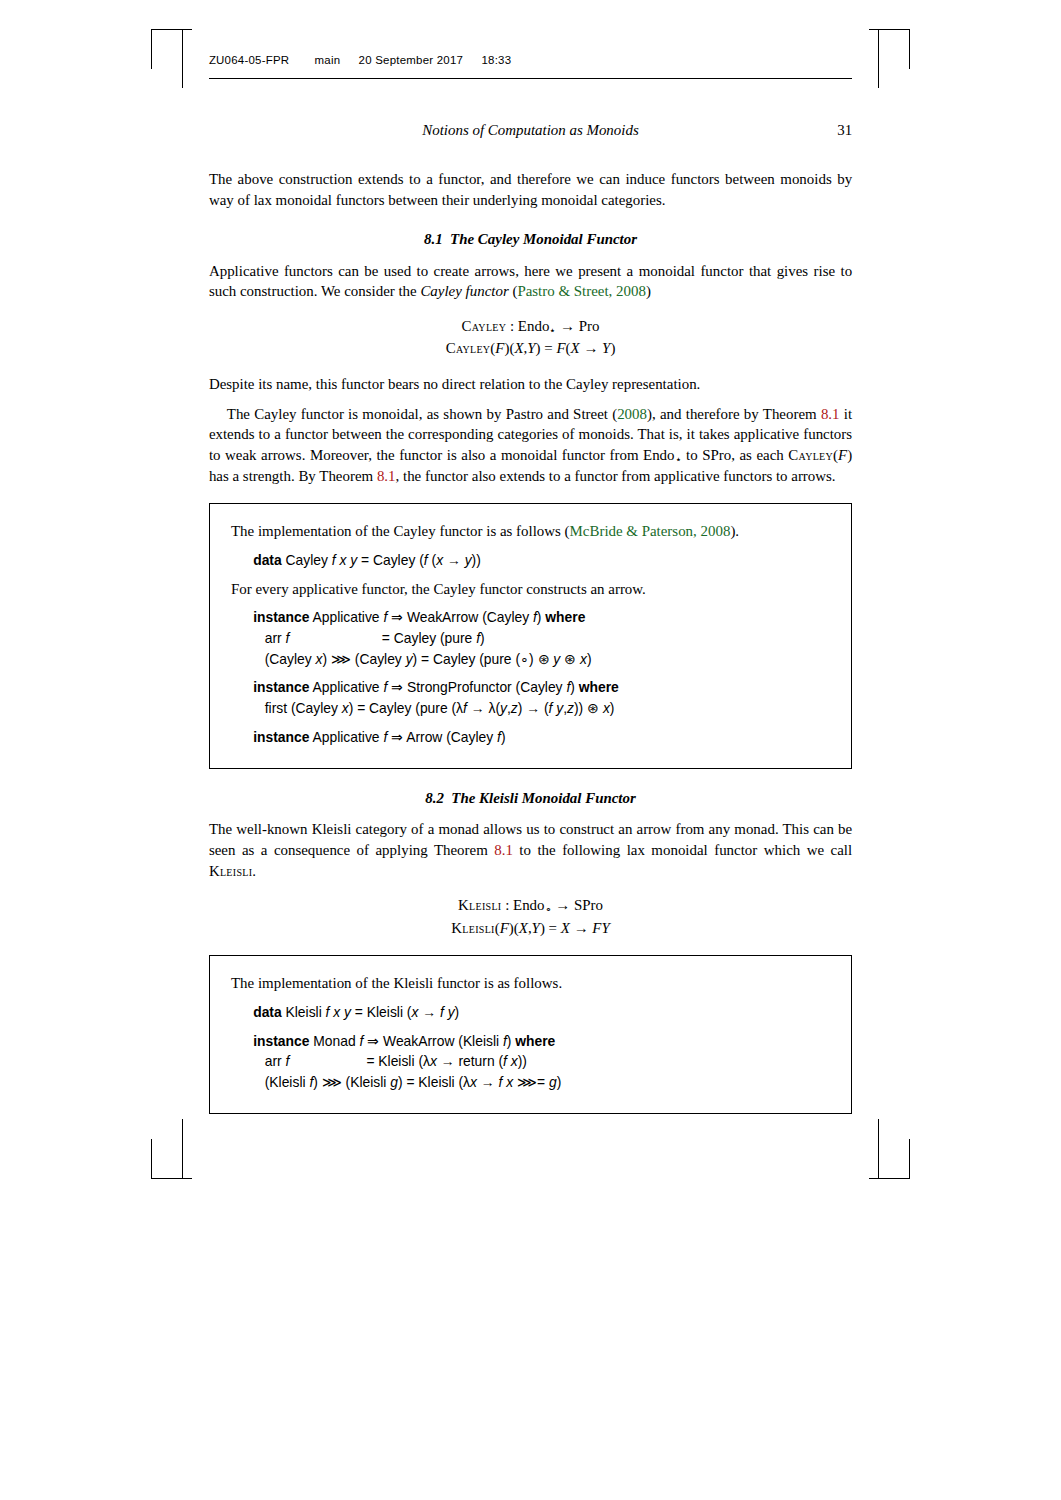ZU064-05-FPR main 20 September 2017 18:33
31 Notions of Computation as Monoids 31
The above construction extends to a functor, and therefore we can induce functors between monoids by way of lax monoidal functors between their underlying monoidal categories.
8.1 The Cayley Monoidal Functor
Applicative functors can be used to create arrows, here we present a monoidal functor that gives rise to such construction. We consider the Cayley functor (Pastro & Street, 2008)
Cayley : Endo⋆ → Pro Cayley(F)(X,Y) = F(X → Y)
Despite its name, this functor bears no direct relation to the Cayley representation.
The Cayley functor is monoidal, as shown by Pastro and Street (2008), and therefore by Theorem 8.1 it extends to a functor between the corresponding categories of monoids. That is, it takes applicative functors to weak arrows. Moreover, the functor is also a monoidal functor from Endo⋆ to SPro, as each Cayley(F) has a strength. By Theorem 8.1, the functor also extends to a functor from applicative functors to arrows.
The implementation of the Cayley functor is as follows (McBride & Paterson, 2008).
data Cayley f x y = Cayley (f (x → y))
For every applicative functor, the Cayley functor constructs an arrow.
instance Applicative f ⇒ WeakArrow (Cayley f) where arr f = Cayley (pure f) (Cayley x) ⋙ (Cayley y) = Cayley (pure (∘) ⊛ y ⊛ x)
instance Applicative f ⇒ StrongProfunctor (Cayley f) where first (Cayley x) = Cayley (pure (λf → λ(y,z) → (f y,z)) ⊛ x)
instance Applicative f ⇒ Arrow (Cayley f)
8.2 The Kleisli Monoidal Functor
The well-known Kleisli category of a monad allows us to construct an arrow from any monad. This can be seen as a consequence of applying Theorem 8.1 to the following lax monoidal functor which we call Kleisli.
Kleisli : Endo∘ → SPro Kleisli(F)(X,Y) = X → FY
The implementation of the Kleisli functor is as follows.
data Kleisli f x y = Kleisli (x → f y)
instance Monad f ⇒ WeakArrow (Kleisli f) where arr f = Kleisli (λx → return (f x)) (Kleisli f) ⋙ (Kleisli g) = Kleisli (λx → f x ⋙= g)